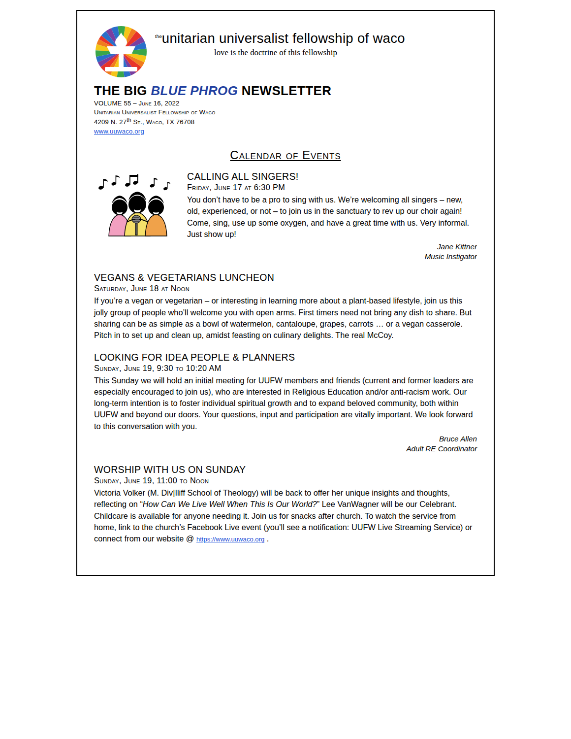theunitarian universalist fellowship of waco
love is the doctrine of this fellowship
THE BIG BLUE PHROG NEWSLETTER
VOLUME 55 – June 16, 2022
Unitarian Universalist Fellowship of Waco
4209 N. 27th St., Waco, TX 76708
www.uuwaco.org
Calendar of Events
CALLING ALL SINGERS!
Friday, June 17 at 6:30 PM
You don’t have to be a pro to sing with us. We’re welcoming all singers – new, old, experienced, or not – to join us in the sanctuary to rev up our choir again! Come, sing, use up some oxygen, and have a great time with us. Very informal. Just show up!
Jane Kittner
Music Instigator
VEGANS & VEGETARIANS LUNCHEON
Saturday, June 18 at Noon
If you’re a vegan or vegetarian – or interesting in learning more about a plant-based lifestyle, join us this jolly group of people who’ll welcome you with open arms. First timers need not bring any dish to share. But sharing can be as simple as a bowl of watermelon, cantaloupe, grapes, carrots … or a vegan casserole. Pitch in to set up and clean up, amidst feasting on culinary delights. The real McCoy.
LOOKING FOR IDEA PEOPLE & PLANNERS
Sunday, June 19, 9:30 to 10:20 AM
This Sunday we will hold an initial meeting for UUFW members and friends (current and former leaders are especially encouraged to join us), who are interested in Religious Education and/or anti-racism work. Our long-term intention is to foster individual spiritual growth and to expand beloved community, both within UUFW and beyond our doors. Your questions, input and participation are vitally important. We look forward to this conversation with you.
Bruce Allen
Adult RE Coordinator
WORSHIP WITH US ON SUNDAY
Sunday, June 19, 11:00 to Noon
Victoria Volker (M. Div|Iliff School of Theology) will be back to offer her unique insights and thoughts, reflecting on “How Can We Live Well When This Is Our World?” Lee VanWagner will be our Celebrant. Childcare is available for anyone needing it. Join us for snacks after church. To watch the service from home, link to the church’s Facebook Live event (you’ll see a notification: UUFW Live Streaming Service) or connect from our website @ https://www.uuwaco.org .